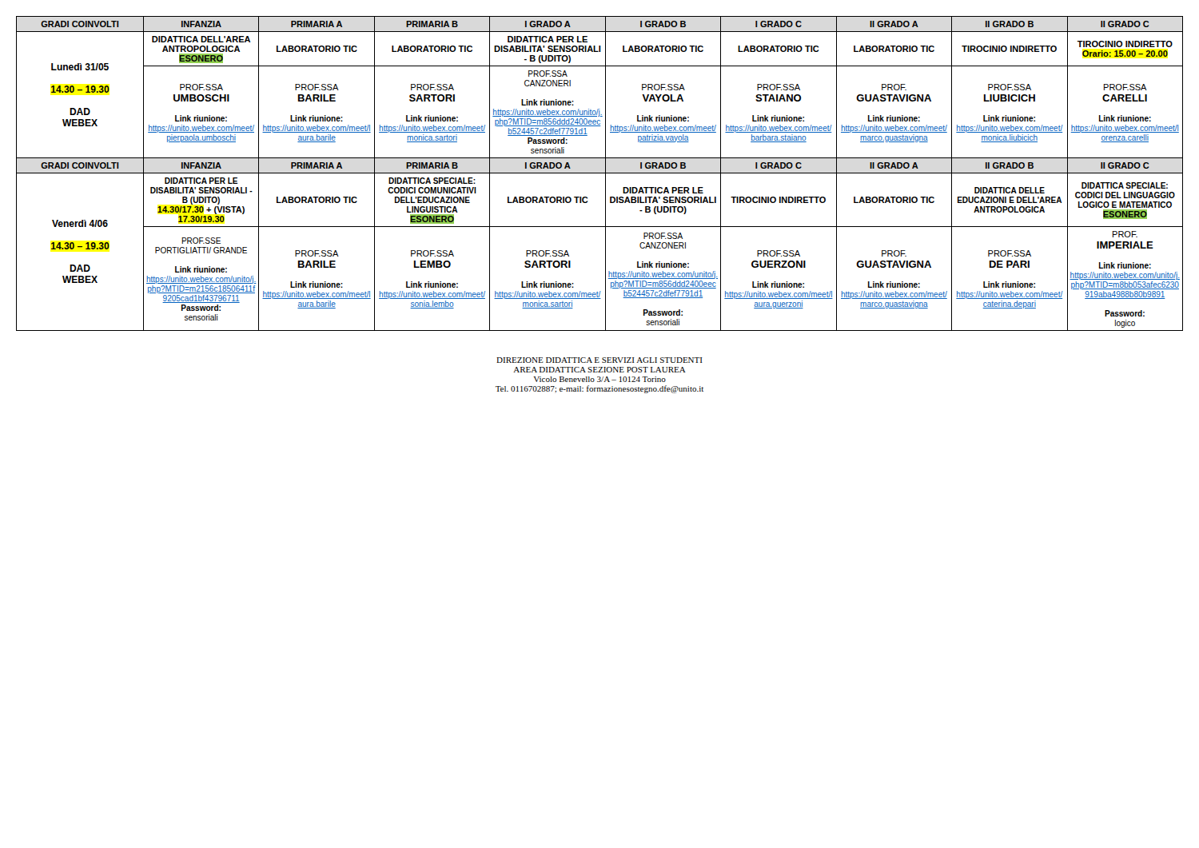| GRADI COINVOLTI | INFANZIA | PRIMARIA A | PRIMARIA B | I GRADO A | I GRADO B | I GRADO C | II GRADO A | II GRADO B | II GRADO C |
| Lunedì 31/05 14.30 – 19.30 DAD WEBEX | DIDATTICA DELL'AREA ANTROPOLOGICA ESONERO | LABORATORIO TIC | LABORATORIO TIC | DIDATTICA PER LE DISABILITA' SENSORIALI - B (UDITO) | LABORATORIO TIC | LABORATORIO TIC | LABORATORIO TIC | TIROCINIO INDIRETTO | TIROCINIO INDIRETTO Orario: 15.00 – 20.00 |
| PROF.SSA UMBOSCHI Link riunione: https://unito.webex.com/meet/pierpaola.umboschi | PROF.SSA BARILE Link riunione: https://unito.webex.com/meet/laura.barile | PROF.SSA SARTORI Link riunione: https://unito.webex.com/meet/monica.sartori | PROF.SSA CANZONERI Link riunione: https://unito.webex.com/unito/j.php?MTID=m856ddd2400eecb524457c2dfef7791d1 Password: sensoriali | PROF.SSA VAYOLA Link riunione: https://unito.webex.com/meet/patrizia.vayola | PROF.SSA STAIANO Link riunione: https://unito.webex.com/meet/barbara.staiano | PROF. GUASTAVIGNA Link riunione: https://unito.webex.com/meet/marco.guastavigna | PROF.SSA LIUBICICH Link riunione: https://unito.webex.com/meet/monica.liubicich | PROF.SSA CARELLI Link riunione: https://unito.webex.com/meet/lorenza.carelli |
| GRADI COINVOLTI | INFANZIA | PRIMARIA A | PRIMARIA B | I GRADO A | I GRADO B | I GRADO C | II GRADO A | II GRADO B | II GRADO C |
| Venerdì 4/06 14.30 – 19.30 DAD WEBEX | DIDATTICA PER LE DISABILITA' SENSORIALI - B (UDITO) 14.30/17.30 + (VISTA) 17.30/19.30 | LABORATORIO TIC | DIDATTICA SPECIALE: CODICI COMUNICATIVI DELL'EDUCAZIONE LINGUISTICA ESONERO | LABORATORIO TIC | DIDATTICA PER LE DISABILITA' SENSORIALI - B (UDITO) | TIROCINIO INDIRETTO | LABORATORIO TIC | DIDATTICA DELLE EDUCAZIONI E DELL'AREA ANTROPOLOGICA | DIDATTICA SPECIALE: CODICI DEL LINGUAGGIO LOGICO E MATEMATICO ESONERO |
| PROF.SSE PORTIGLIATTI/ GRANDE Link riunione: https://unito.webex.com/unito/j.php?MTID=m2156c18506411f9205cad1bf43796711 Password: sensoriali | PROF.SSA BARILE Link riunione: https://unito.webex.com/meet/laura.barile | PROF.SSA LEMBO Link riunione: https://unito.webex.com/meet/sonia.lembo | PROF.SSA SARTORI Link riunione: https://unito.webex.com/meet/monica.sartori | PROF.SSA CANZONERI Link riunione: https://unito.webex.com/unito/j.php?MTID=m856ddd2400eecb524457c2dfef7791d1 Password: sensoriali | PROF.SSA GUERZONI Link riunione: https://unito.webex.com/meet/laura.guerzoni | PROF. GUASTAVIGNA Link riunione: https://unito.webex.com/meet/marco.guastavigna | PROF.SSA DE PARI Link riunione: https://unito.webex.com/meet/caterina.depari | PROF. IMPERIALE Link riunione: https://unito.webex.com/unito/j.php?MTID=m8bb053afec6230919aba4988b80b9891 Password: logico |
DIREZIONE DIDATTICA E SERVIZI AGLI STUDENTI
AREA DIDATTICA SEZIONE POST LAUREA
Vicolo Benevello 3/A – 10124 Torino
Tel. 0116702887; e-mail: formazionesostegno.dfe@unito.it